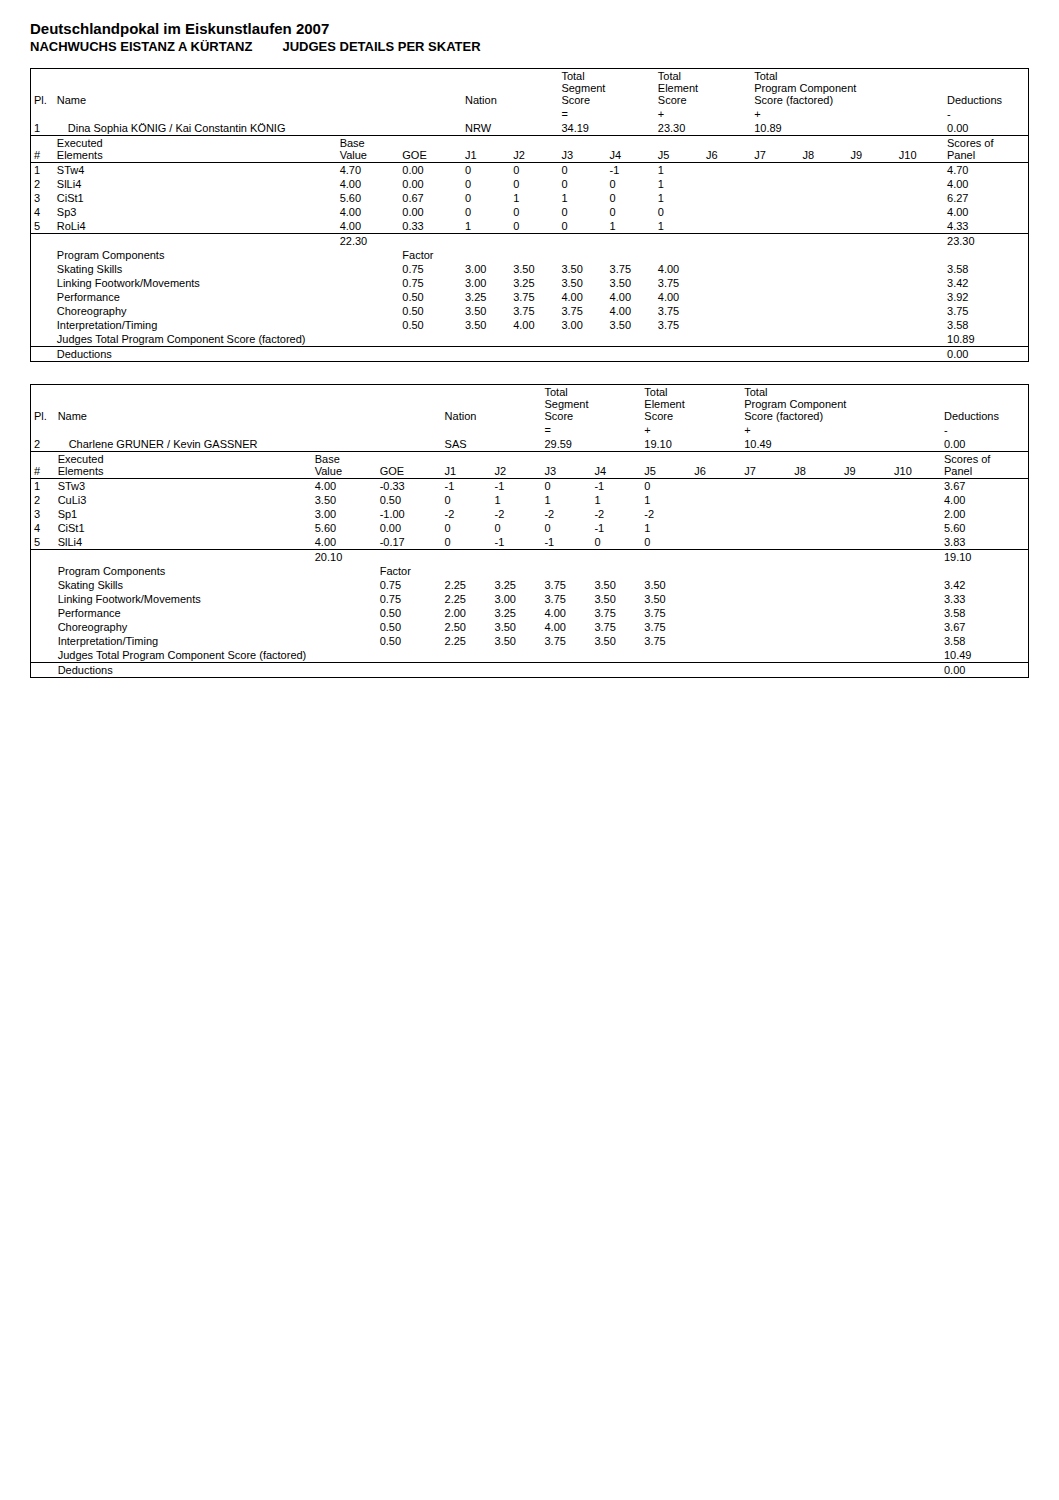Deutschlandpokal im Eiskunstlaufen 2007
NACHWUCHS EISTANZ A KÜRTANZ JUDGES DETAILS PER SKATER
| Pl. | Name | | | Nation | Total Segment Score | Total Element Score | Total Program Component Score (factored) | Deductions |
| | | | | | = | + | + | - |
| 1 | Dina Sophia KÖNIG / Kai Constantin KÖNIG | | | NRW | 34.19 | 23.30 | 10.89 | 0.00 |
| # | Executed Elements | Base Value | GOE | J1 | J2 | J3 | J4 | J5 | J6 | J7 | J8 | J9 | J10 | Scores of Panel |
| 1 | STw4 | 4.70 | 0.00 | 0 | 0 | 0 | -1 | 1 | | | | | | 4.70 |
| 2 | SlLi4 | 4.00 | 0.00 | 0 | 0 | 0 | 0 | 1 | | | | | | 4.00 |
| 3 | CiSt1 | 5.60 | 0.67 | 0 | 1 | 1 | 0 | 1 | | | | | | 6.27 |
| 4 | Sp3 | 4.00 | 0.00 | 0 | 0 | 0 | 0 | 0 | | | | | | 4.00 |
| 5 | RoLi4 | 4.00 | 0.33 | 1 | 0 | 0 | 1 | 1 | | | | | | 4.33 |
| | | 22.30 | | | 23.30 |
| | Program Components | | Factor | | |
| | Skating Skills | | 0.75 | 3.00 | 3.50 | 3.50 | 3.75 | 4.00 | | | | | | 3.58 |
| | Linking Footwork/Movements | | 0.75 | 3.00 | 3.25 | 3.50 | 3.50 | 3.75 | | | | | | 3.42 |
| | Performance | | 0.50 | 3.25 | 3.75 | 4.00 | 4.00 | 4.00 | | | | | | 3.92 |
| | Choreography | | 0.50 | 3.50 | 3.75 | 3.75 | 4.00 | 3.75 | | | | | | 3.75 |
| | Interpretation/Timing | | 0.50 | 3.50 | 4.00 | 3.00 | 3.50 | 3.75 | | | | | | 3.58 |
| | Judges Total Program Component Score (factored) | | 10.89 |
| | Deductions | | 0.00 |
| Pl. | Name | | | Nation | Total Segment Score | Total Element Score | Total Program Component Score (factored) | Deductions |
| | | | | | = | + | + | - |
| 2 | Charlene GRUNER / Kevin GASSNER | | | SAS | 29.59 | 19.10 | 10.49 | 0.00 |
| # | Executed Elements | Base Value | GOE | J1 | J2 | J3 | J4 | J5 | J6 | J7 | J8 | J9 | J10 | Scores of Panel |
| 1 | STw3 | 4.00 | -0.33 | -1 | -1 | 0 | -1 | 0 | | | | | | 3.67 |
| 2 | CuLi3 | 3.50 | 0.50 | 0 | 1 | 1 | 1 | 1 | | | | | | 4.00 |
| 3 | Sp1 | 3.00 | -1.00 | -2 | -2 | -2 | -2 | -2 | | | | | | 2.00 |
| 4 | CiSt1 | 5.60 | 0.00 | 0 | 0 | 0 | -1 | 1 | | | | | | 5.60 |
| 5 | SlLi4 | 4.00 | -0.17 | 0 | -1 | -1 | 0 | 0 | | | | | | 3.83 |
| | | 20.10 | | | 19.10 |
| | Program Components | | Factor | | |
| | Skating Skills | | 0.75 | 2.25 | 3.25 | 3.75 | 3.50 | 3.50 | | | | | | 3.42 |
| | Linking Footwork/Movements | | 0.75 | 2.25 | 3.00 | 3.75 | 3.50 | 3.50 | | | | | | 3.33 |
| | Performance | | 0.50 | 2.00 | 3.25 | 4.00 | 3.75 | 3.75 | | | | | | 3.58 |
| | Choreography | | 0.50 | 2.50 | 3.50 | 4.00 | 3.75 | 3.75 | | | | | | 3.67 |
| | Interpretation/Timing | | 0.50 | 2.25 | 3.50 | 3.75 | 3.50 | 3.75 | | | | | | 3.58 |
| | Judges Total Program Component Score (factored) | | 10.49 |
| | Deductions | | 0.00 |